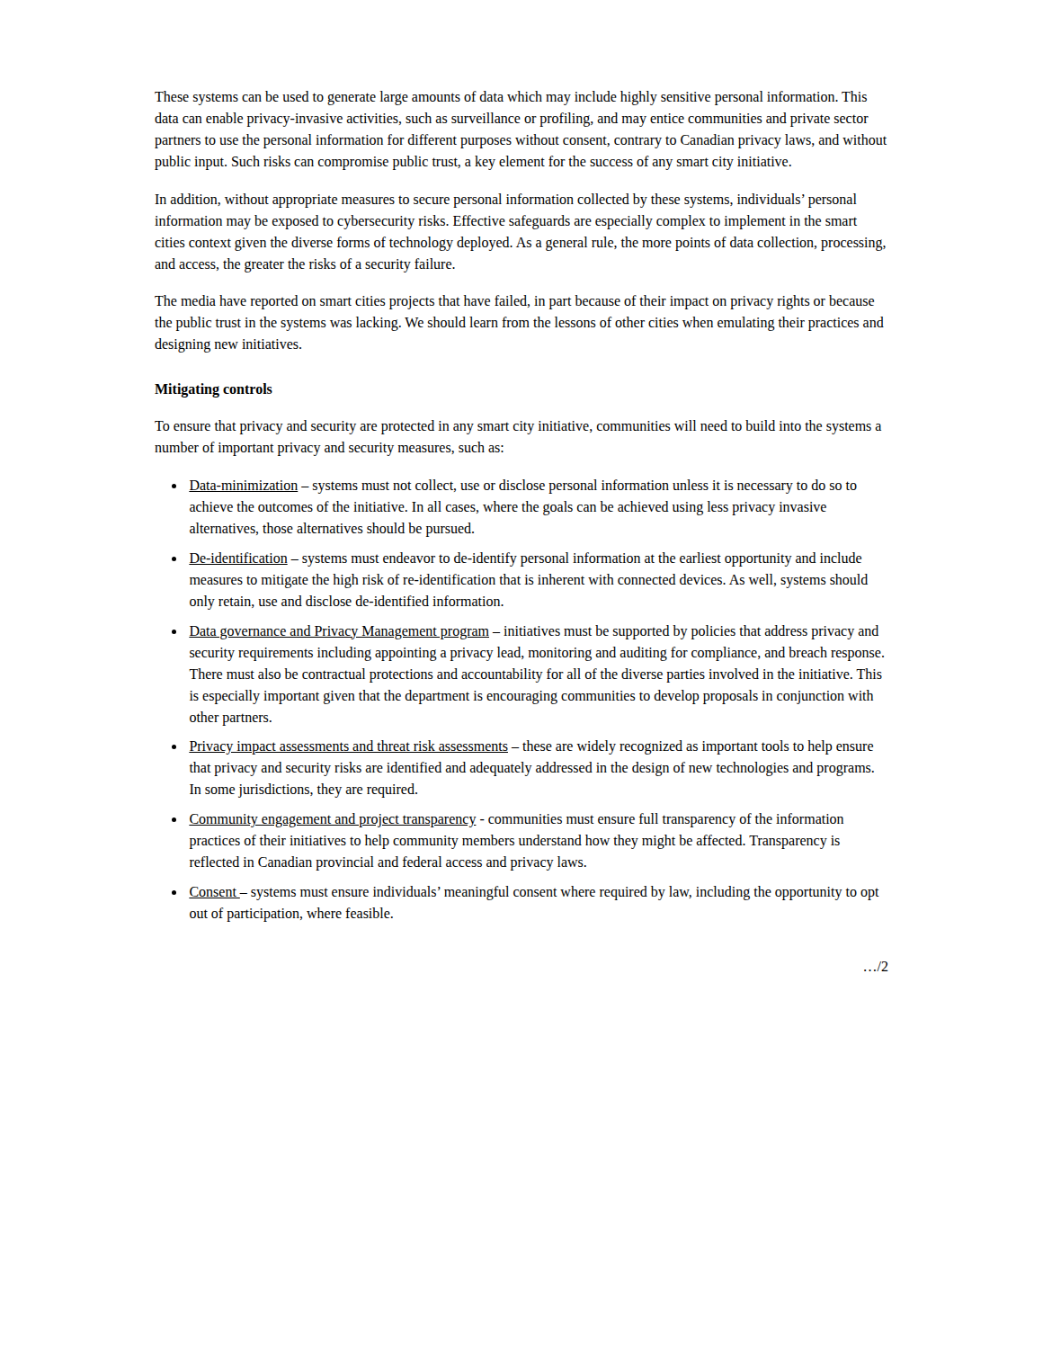These systems can be used to generate large amounts of data which may include highly sensitive personal information. This data can enable privacy-invasive activities, such as surveillance or profiling, and may entice communities and private sector partners to use the personal information for different purposes without consent, contrary to Canadian privacy laws, and without public input. Such risks can compromise public trust, a key element for the success of any smart city initiative.
In addition, without appropriate measures to secure personal information collected by these systems, individuals’ personal information may be exposed to cybersecurity risks. Effective safeguards are especially complex to implement in the smart cities context given the diverse forms of technology deployed. As a general rule, the more points of data collection, processing, and access, the greater the risks of a security failure.
The media have reported on smart cities projects that have failed, in part because of their impact on privacy rights or because the public trust in the systems was lacking. We should learn from the lessons of other cities when emulating their practices and designing new initiatives.
Mitigating controls
To ensure that privacy and security are protected in any smart city initiative, communities will need to build into the systems a number of important privacy and security measures, such as:
Data-minimization – systems must not collect, use or disclose personal information unless it is necessary to do so to achieve the outcomes of the initiative. In all cases, where the goals can be achieved using less privacy invasive alternatives, those alternatives should be pursued.
De-identification – systems must endeavor to de-identify personal information at the earliest opportunity and include measures to mitigate the high risk of re-identification that is inherent with connected devices. As well, systems should only retain, use and disclose de-identified information.
Data governance and Privacy Management program – initiatives must be supported by policies that address privacy and security requirements including appointing a privacy lead, monitoring and auditing for compliance, and breach response. There must also be contractual protections and accountability for all of the diverse parties involved in the initiative. This is especially important given that the department is encouraging communities to develop proposals in conjunction with other partners.
Privacy impact assessments and threat risk assessments – these are widely recognized as important tools to help ensure that privacy and security risks are identified and adequately addressed in the design of new technologies and programs. In some jurisdictions, they are required.
Community engagement and project transparency - communities must ensure full transparency of the information practices of their initiatives to help community members understand how they might be affected. Transparency is reflected in Canadian provincial and federal access and privacy laws.
Consent – systems must ensure individuals’ meaningful consent where required by law, including the opportunity to opt out of participation, where feasible.
…/2